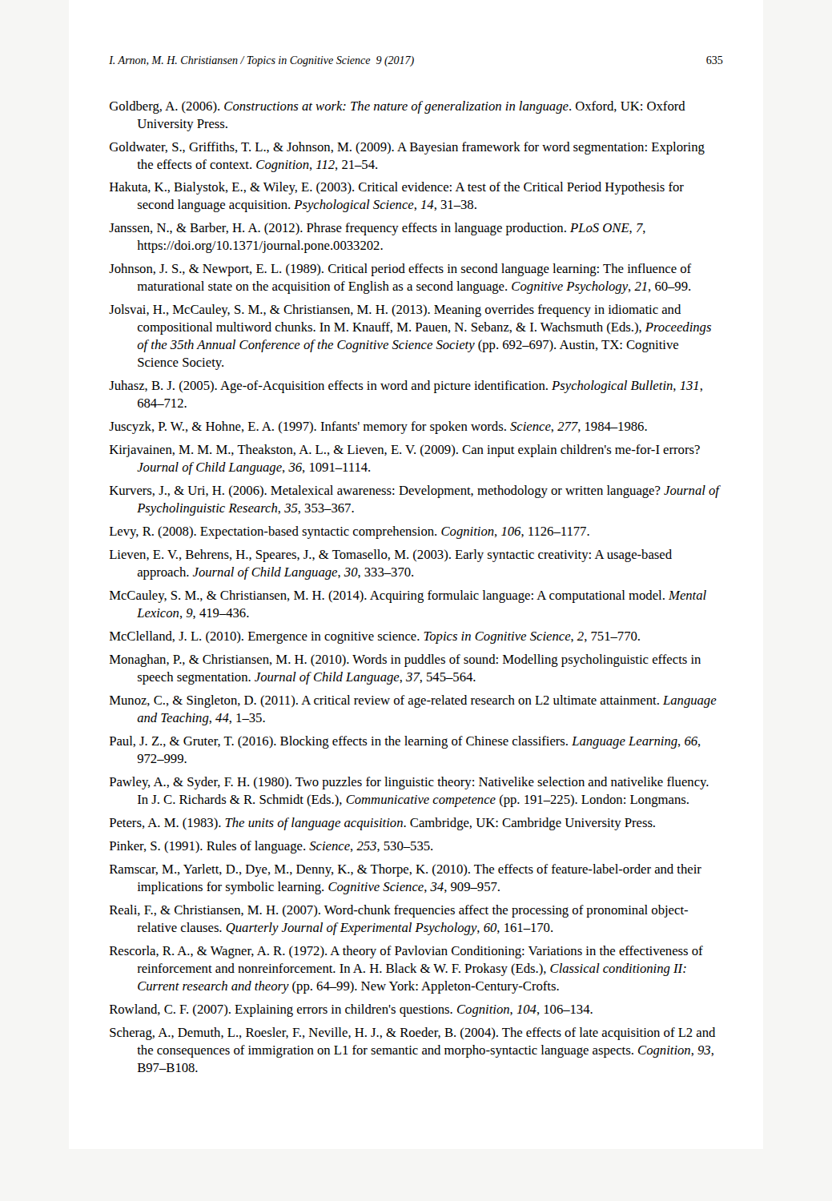I. Arnon, M. H. Christiansen / Topics in Cognitive Science 9 (2017) 635
Goldberg, A. (2006). Constructions at work: The nature of generalization in language. Oxford, UK: Oxford University Press.
Goldwater, S., Griffiths, T. L., & Johnson, M. (2009). A Bayesian framework for word segmentation: Exploring the effects of context. Cognition, 112, 21–54.
Hakuta, K., Bialystok, E., & Wiley, E. (2003). Critical evidence: A test of the Critical Period Hypothesis for second language acquisition. Psychological Science, 14, 31–38.
Janssen, N., & Barber, H. A. (2012). Phrase frequency effects in language production. PLoS ONE, 7, https://doi.org/10.1371/journal.pone.0033202.
Johnson, J. S., & Newport, E. L. (1989). Critical period effects in second language learning: The influence of maturational state on the acquisition of English as a second language. Cognitive Psychology, 21, 60–99.
Jolsvai, H., McCauley, S. M., & Christiansen, M. H. (2013). Meaning overrides frequency in idiomatic and compositional multiword chunks. In M. Knauff, M. Pauen, N. Sebanz, & I. Wachsmuth (Eds.), Proceedings of the 35th Annual Conference of the Cognitive Science Society (pp. 692–697). Austin, TX: Cognitive Science Society.
Juhasz, B. J. (2005). Age-of-Acquisition effects in word and picture identification. Psychological Bulletin, 131, 684–712.
Juscyzk, P. W., & Hohne, E. A. (1997). Infants' memory for spoken words. Science, 277, 1984–1986.
Kirjavainen, M. M. M., Theakston, A. L., & Lieven, E. V. (2009). Can input explain children's me-for-I errors? Journal of Child Language, 36, 1091–1114.
Kurvers, J., & Uri, H. (2006). Metalexical awareness: Development, methodology or written language? Journal of Psycholinguistic Research, 35, 353–367.
Levy, R. (2008). Expectation-based syntactic comprehension. Cognition, 106, 1126–1177.
Lieven, E. V., Behrens, H., Speares, J., & Tomasello, M. (2003). Early syntactic creativity: A usage-based approach. Journal of Child Language, 30, 333–370.
McCauley, S. M., & Christiansen, M. H. (2014). Acquiring formulaic language: A computational model. Mental Lexicon, 9, 419–436.
McClelland, J. L. (2010). Emergence in cognitive science. Topics in Cognitive Science, 2, 751–770.
Monaghan, P., & Christiansen, M. H. (2010). Words in puddles of sound: Modelling psycholinguistic effects in speech segmentation. Journal of Child Language, 37, 545–564.
Munoz, C., & Singleton, D. (2011). A critical review of age-related research on L2 ultimate attainment. Language and Teaching, 44, 1–35.
Paul, J. Z., & Gruter, T. (2016). Blocking effects in the learning of Chinese classifiers. Language Learning, 66, 972–999.
Pawley, A., & Syder, F. H. (1980). Two puzzles for linguistic theory: Nativelike selection and nativelike fluency. In J. C. Richards & R. Schmidt (Eds.), Communicative competence (pp. 191–225). London: Longmans.
Peters, A. M. (1983). The units of language acquisition. Cambridge, UK: Cambridge University Press.
Pinker, S. (1991). Rules of language. Science, 253, 530–535.
Ramscar, M., Yarlett, D., Dye, M., Denny, K., & Thorpe, K. (2010). The effects of feature-label-order and their implications for symbolic learning. Cognitive Science, 34, 909–957.
Reali, F., & Christiansen, M. H. (2007). Word-chunk frequencies affect the processing of pronominal object-relative clauses. Quarterly Journal of Experimental Psychology, 60, 161–170.
Rescorla, R. A., & Wagner, A. R. (1972). A theory of Pavlovian Conditioning: Variations in the effectiveness of reinforcement and nonreinforcement. In A. H. Black & W. F. Prokasy (Eds.), Classical conditioning II: Current research and theory (pp. 64–99). New York: Appleton-Century-Crofts.
Rowland, C. F. (2007). Explaining errors in children's questions. Cognition, 104, 106–134.
Scherag, A., Demuth, L., Roesler, F., Neville, H. J., & Roeder, B. (2004). The effects of late acquisition of L2 and the consequences of immigration on L1 for semantic and morpho-syntactic language aspects. Cognition, 93, B97–B108.